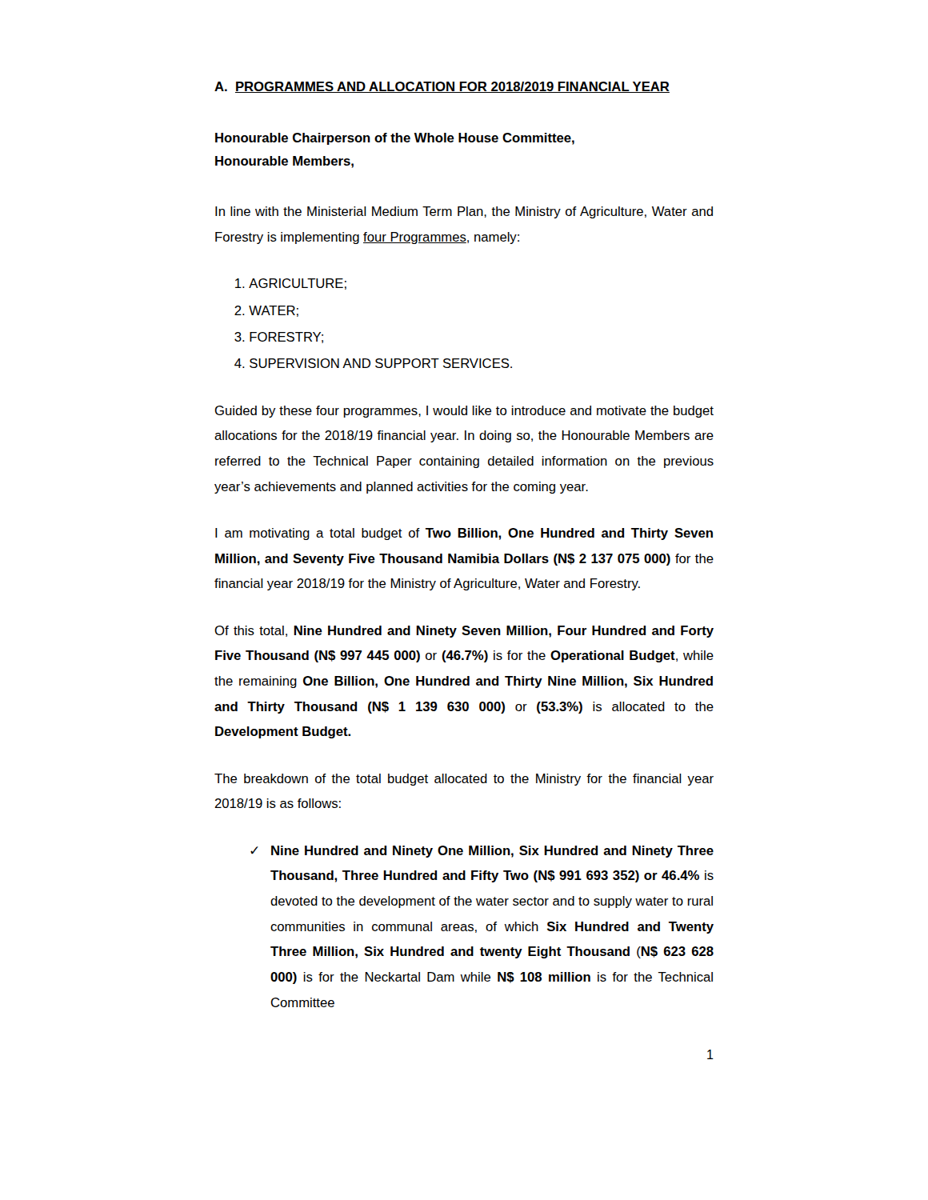A. PROGRAMMES AND ALLOCATION FOR 2018/2019 FINANCIAL YEAR
Honourable Chairperson of the Whole House Committee,
Honourable Members,
In line with the Ministerial Medium Term Plan, the Ministry of Agriculture, Water and Forestry is implementing four Programmes, namely:
AGRICULTURE;
WATER;
FORESTRY;
SUPERVISION AND SUPPORT SERVICES.
Guided by these four programmes, I would like to introduce and motivate the budget allocations for the 2018/19 financial year. In doing so, the Honourable Members are referred to the Technical Paper containing detailed information on the previous year’s achievements and planned activities for the coming year.
I am motivating a total budget of Two Billion, One Hundred and Thirty Seven Million, and Seventy Five Thousand Namibia Dollars (N$ 2 137 075 000) for the financial year 2018/19 for the Ministry of Agriculture, Water and Forestry.
Of this total, Nine Hundred and Ninety Seven Million, Four Hundred and Forty Five Thousand (N$ 997 445 000) or (46.7%) is for the Operational Budget, while the remaining One Billion, One Hundred and Thirty Nine Million, Six Hundred and Thirty Thousand (N$ 1 139 630 000) or (53.3%) is allocated to the Development Budget.
The breakdown of the total budget allocated to the Ministry for the financial year 2018/19 is as follows:
Nine Hundred and Ninety One Million, Six Hundred and Ninety Three Thousand, Three Hundred and Fifty Two (N$ 991 693 352) or 46.4% is devoted to the development of the water sector and to supply water to rural communities in communal areas, of which Six Hundred and Twenty Three Million, Six Hundred and twenty Eight Thousand (N$ 623 628 000) is for the Neckartal Dam while N$ 108 million is for the Technical Committee
1